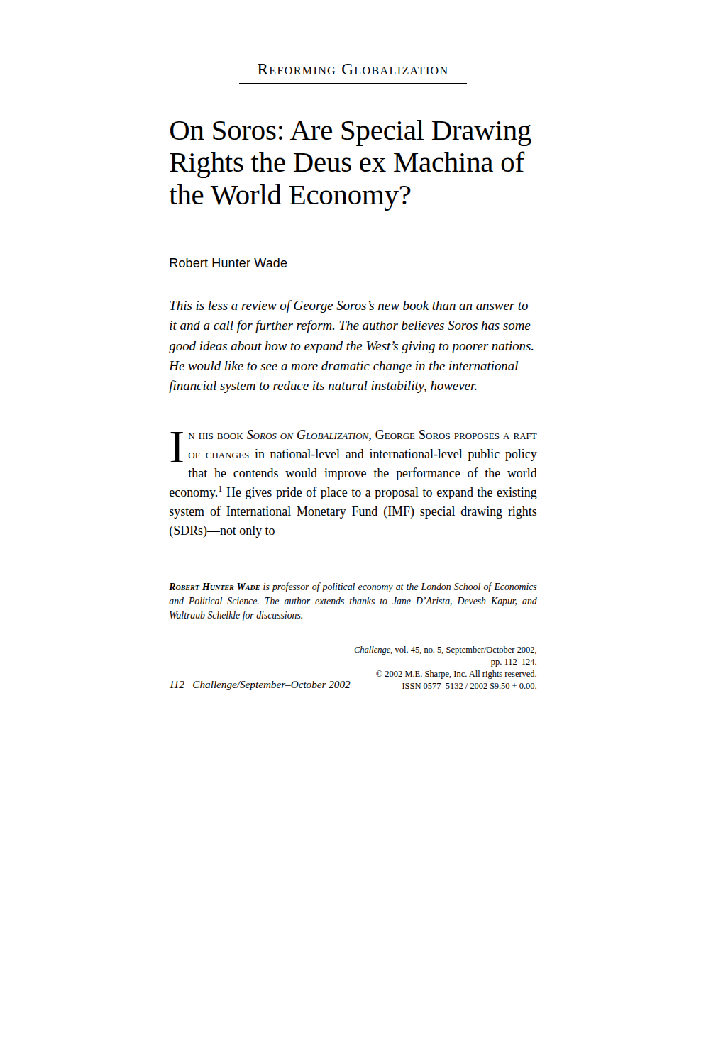Reforming Globalization
On Soros: Are Special Drawing Rights the Deus ex Machina of the World Economy?
Robert Hunter Wade
This is less a review of George Soros’s new book than an answer to it and a call for further reform. The author believes Soros has some good ideas about how to expand the West’s giving to poorer nations. He would like to see a more dramatic change in the international financial system to reduce its natural instability, however.
In his book Soros on Globalization, George Soros proposes a raft of changes in national-level and international-level public policy that he contends would improve the performance of the world economy.1 He gives pride of place to a proposal to expand the existing system of International Monetary Fund (IMF) special drawing rights (SDRs)—not only to
Robert Hunter Wade is professor of political economy at the London School of Economics and Political Science. The author extends thanks to Jane D’Arista, Devesh Kapur, and Waltraub Schelkle for discussions.
112 Challenge/September–October 2002
Challenge, vol. 45, no. 5, September/October 2002, pp. 112–124.
© 2002 M.E. Sharpe, Inc. All rights reserved.
ISSN 0577–5132 / 2002 $9.50 + 0.00.